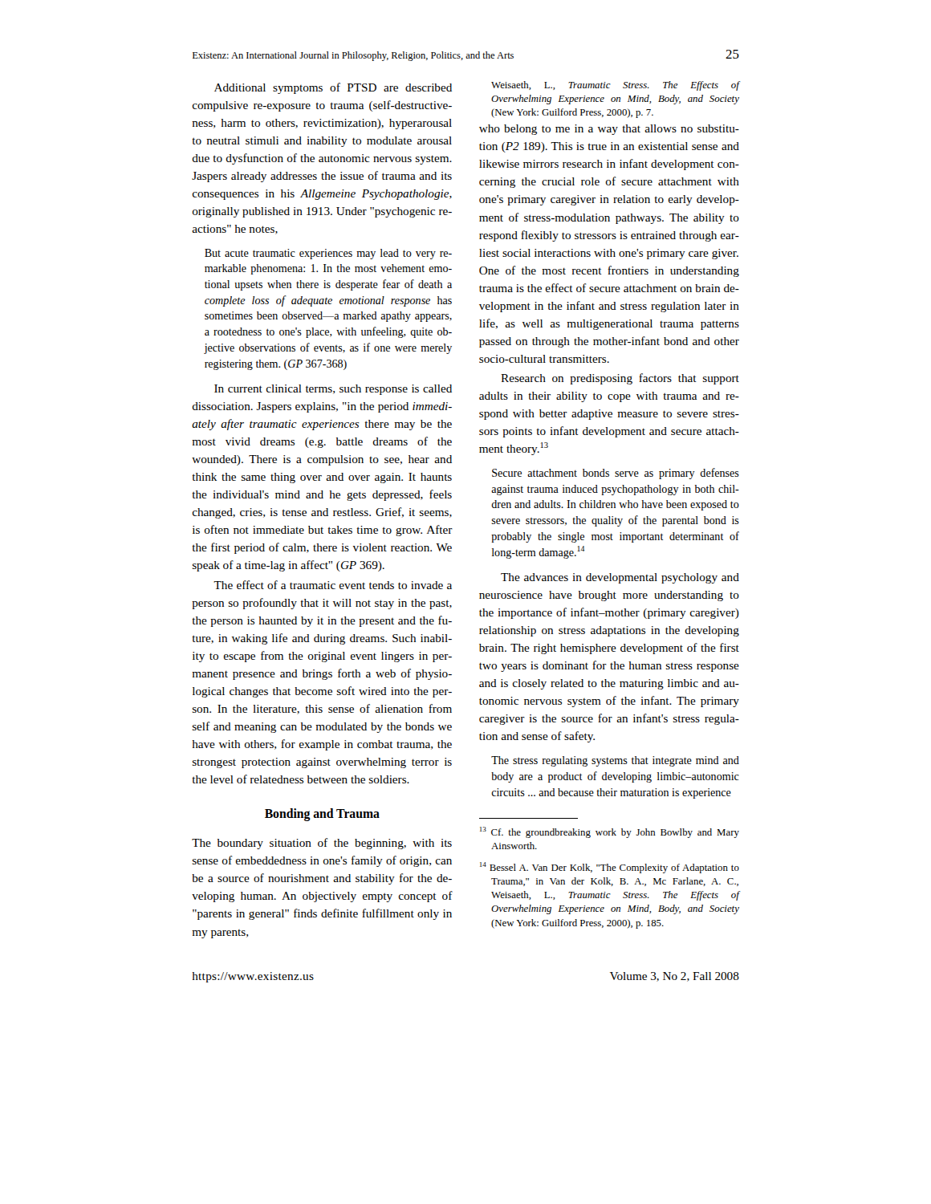Existenz: An International Journal in Philosophy, Religion, Politics, and the Arts 25
Additional symptoms of PTSD are described compulsive re-exposure to trauma (self-destructiveness, harm to others, revictimization), hyperarousal to neutral stimuli and inability to modulate arousal due to dysfunction of the autonomic nervous system. Jaspers already addresses the issue of trauma and its consequences in his Allgemeine Psychopathologie, originally published in 1913. Under "psychogenic reactions" he notes,
But acute traumatic experiences may lead to very remarkable phenomena: 1. In the most vehement emotional upsets when there is desperate fear of death a complete loss of adequate emotional response has sometimes been observed—a marked apathy appears, a rootedness to one's place, with unfeeling, quite objective observations of events, as if one were merely registering them. (GP 367-368)
In current clinical terms, such response is called dissociation. Jaspers explains, "in the period immediately after traumatic experiences there may be the most vivid dreams (e.g. battle dreams of the wounded). There is a compulsion to see, hear and think the same thing over and over again. It haunts the individual's mind and he gets depressed, feels changed, cries, is tense and restless. Grief, it seems, is often not immediate but takes time to grow. After the first period of calm, there is violent reaction. We speak of a time-lag in affect" (GP 369).
The effect of a traumatic event tends to invade a person so profoundly that it will not stay in the past, the person is haunted by it in the present and the future, in waking life and during dreams. Such inability to escape from the original event lingers in permanent presence and brings forth a web of physiological changes that become soft wired into the person. In the literature, this sense of alienation from self and meaning can be modulated by the bonds we have with others, for example in combat trauma, the strongest protection against overwhelming terror is the level of relatedness between the soldiers.
Bonding and Trauma
The boundary situation of the beginning, with its sense of embeddedness in one's family of origin, can be a source of nourishment and stability for the developing human. An objectively empty concept of "parents in general" finds definite fulfillment only in my parents,
Weisaeth, L., Traumatic Stress. The Effects of Overwhelming Experience on Mind, Body, and Society (New York: Guilford Press, 2000), p. 7.
who belong to me in a way that allows no substitution (P2 189). This is true in an existential sense and likewise mirrors research in infant development concerning the crucial role of secure attachment with one's primary caregiver in relation to early development of stress-modulation pathways. The ability to respond flexibly to stressors is entrained through earliest social interactions with one's primary care giver. One of the most recent frontiers in understanding trauma is the effect of secure attachment on brain development in the infant and stress regulation later in life, as well as multigenerational trauma patterns passed on through the mother-infant bond and other socio-cultural transmitters.
Research on predisposing factors that support adults in their ability to cope with trauma and respond with better adaptive measure to severe stressors points to infant development and secure attachment theory.13
Secure attachment bonds serve as primary defenses against trauma induced psychopathology in both children and adults. In children who have been exposed to severe stressors, the quality of the parental bond is probably the single most important determinant of long-term damage.14
The advances in developmental psychology and neuroscience have brought more understanding to the importance of infant–mother (primary caregiver) relationship on stress adaptations in the developing brain. The right hemisphere development of the first two years is dominant for the human stress response and is closely related to the maturing limbic and autonomic nervous system of the infant. The primary caregiver is the source for an infant's stress regulation and sense of safety.
The stress regulating systems that integrate mind and body are a product of developing limbic–autonomic circuits ... and because their maturation is experience
13 Cf. the groundbreaking work by John Bowlby and Mary Ainsworth.
14 Bessel A. Van Der Kolk, "The Complexity of Adaptation to Trauma," in Van der Kolk, B. A., Mc Farlane, A. C., Weisaeth, L., Traumatic Stress. The Effects of Overwhelming Experience on Mind, Body, and Society (New York: Guilford Press, 2000), p. 185.
https://www.existenz.us Volume 3, No 2, Fall 2008